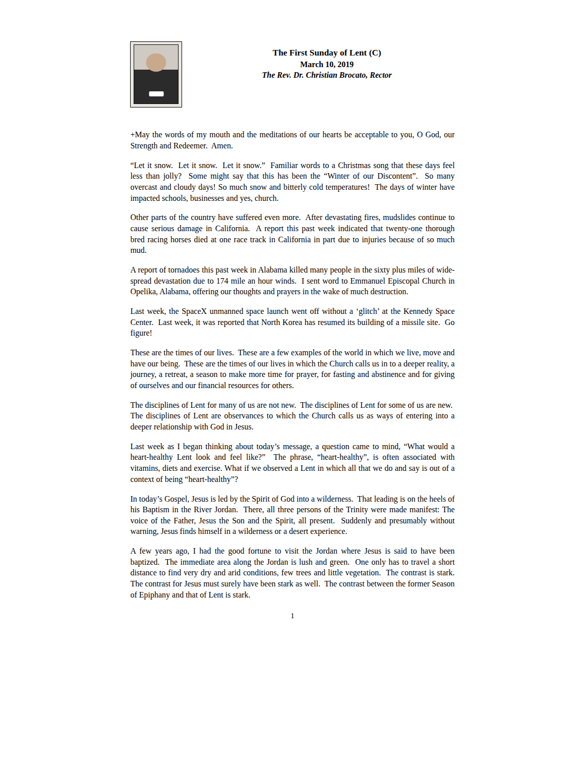The First Sunday of Lent (C)
March 10, 2019
The Rev. Dr. Christian Brocato, Rector
+May the words of my mouth and the meditations of our hearts be acceptable to you, O God, our Strength and Redeemer. Amen.
“Let it snow. Let it snow. Let it snow.” Familiar words to a Christmas song that these days feel less than jolly? Some might say that this has been the “Winter of our Discontent”. So many overcast and cloudy days! So much snow and bitterly cold temperatures! The days of winter have impacted schools, businesses and yes, church.
Other parts of the country have suffered even more. After devastating fires, mudslides continue to cause serious damage in California. A report this past week indicated that twenty-one thorough bred racing horses died at one race track in California in part due to injuries because of so much mud.
A report of tornadoes this past week in Alabama killed many people in the sixty plus miles of wide-spread devastation due to 174 mile an hour winds. I sent word to Emmanuel Episcopal Church in Opelika, Alabama, offering our thoughts and prayers in the wake of much destruction.
Last week, the SpaceX unmanned space launch went off without a ‘glitch’ at the Kennedy Space Center. Last week, it was reported that North Korea has resumed its building of a missile site. Go figure!
These are the times of our lives. These are a few examples of the world in which we live, move and have our being. These are the times of our lives in which the Church calls us in to a deeper reality, a journey, a retreat, a season to make more time for prayer, for fasting and abstinence and for giving of ourselves and our financial resources for others.
The disciplines of Lent for many of us are not new. The disciplines of Lent for some of us are new. The disciplines of Lent are observances to which the Church calls us as ways of entering into a deeper relationship with God in Jesus.
Last week as I began thinking about today’s message, a question came to mind, “What would a heart-healthy Lent look and feel like?” The phrase, “heart-healthy”, is often associated with vitamins, diets and exercise. What if we observed a Lent in which all that we do and say is out of a context of being “heart-healthy”?
In today’s Gospel, Jesus is led by the Spirit of God into a wilderness. That leading is on the heels of his Baptism in the River Jordan. There, all three persons of the Trinity were made manifest: The voice of the Father, Jesus the Son and the Spirit, all present. Suddenly and presumably without warning, Jesus finds himself in a wilderness or a desert experience.
A few years ago, I had the good fortune to visit the Jordan where Jesus is said to have been baptized. The immediate area along the Jordan is lush and green. One only has to travel a short distance to find very dry and arid conditions, few trees and little vegetation. The contrast is stark. The contrast for Jesus must surely have been stark as well. The contrast between the former Season of Epiphany and that of Lent is stark.
1